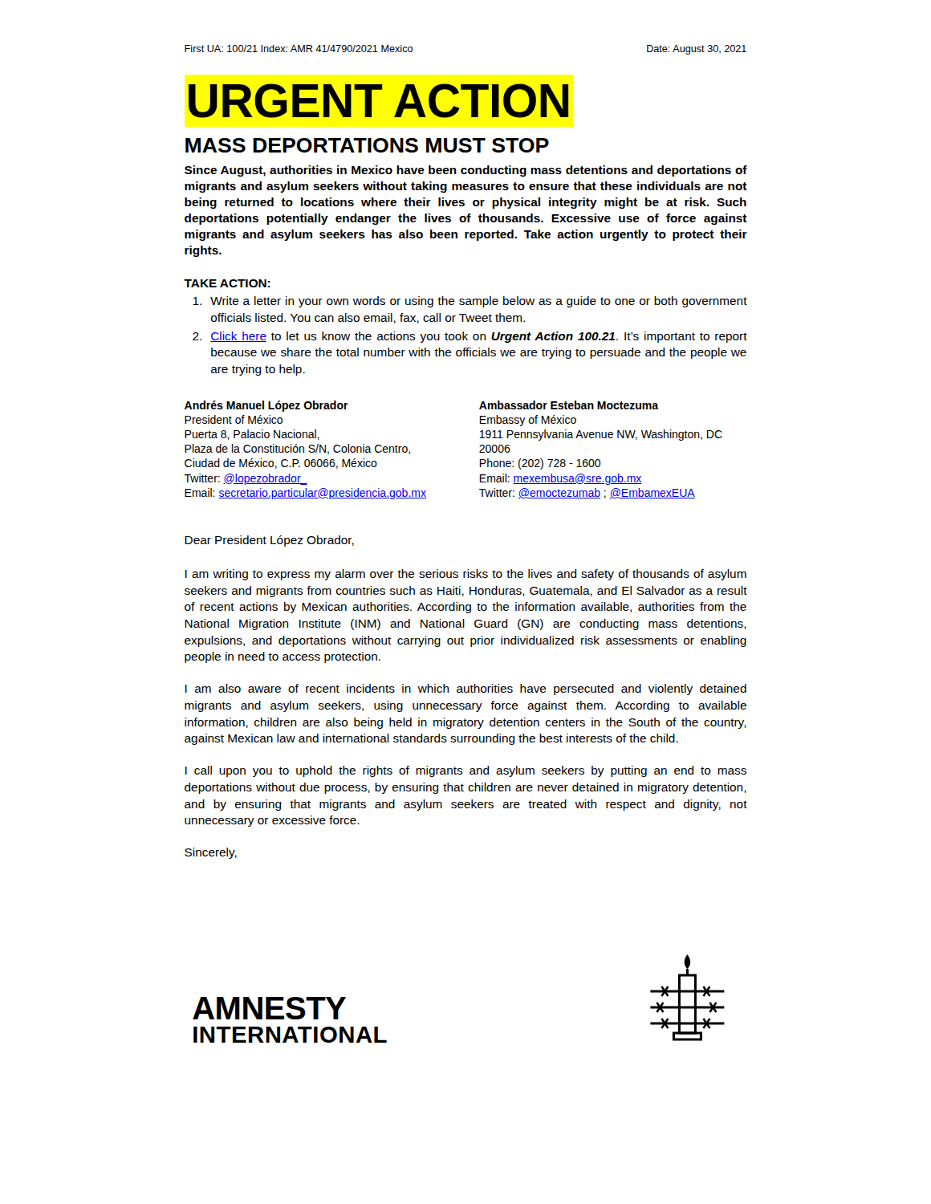First UA: 100/21 Index: AMR 41/4790/2021 Mexico
Date: August 30, 2021
URGENT ACTION
MASS DEPORTATIONS MUST STOP
Since August, authorities in Mexico have been conducting mass detentions and deportations of migrants and asylum seekers without taking measures to ensure that these individuals are not being returned to locations where their lives or physical integrity might be at risk. Such deportations potentially endanger the lives of thousands. Excessive use of force against migrants and asylum seekers has also been reported. Take action urgently to protect their rights.
TAKE ACTION:
Write a letter in your own words or using the sample below as a guide to one or both government officials listed. You can also email, fax, call or Tweet them.
Click here to let us know the actions you took on Urgent Action 100.21. It’s important to report because we share the total number with the officials we are trying to persuade and the people we are trying to help.
Andrés Manuel López Obrador
President of México
Puerta 8, Palacio Nacional,
Plaza de la Constitución S/N, Colonia Centro,
Ciudad de México, C.P. 06066, México
Twitter: @lopezobrador_
Email: secretario.particular@presidencia.gob.mx
Ambassador Esteban Moctezuma
Embassy of México
1911 Pennsylvania Avenue NW, Washington, DC 20006
Phone: (202) 728 - 1600
Email: mexembusa@sre.gob.mx
Twitter: @emoctezumab ; @EmbamexEUA
Dear President López Obrador,
I am writing to express my alarm over the serious risks to the lives and safety of thousands of asylum seekers and migrants from countries such as Haiti, Honduras, Guatemala, and El Salvador as a result of recent actions by Mexican authorities. According to the information available, authorities from the National Migration Institute (INM) and National Guard (GN) are conducting mass detentions, expulsions, and deportations without carrying out prior individualized risk assessments or enabling people in need to access protection.
I am also aware of recent incidents in which authorities have persecuted and violently detained migrants and asylum seekers, using unnecessary force against them. According to available information, children are also being held in migratory detention centers in the South of the country, against Mexican law and international standards surrounding the best interests of the child.
I call upon you to uphold the rights of migrants and asylum seekers by putting an end to mass deportations without due process, by ensuring that children are never detained in migratory detention, and by ensuring that migrants and asylum seekers are treated with respect and dignity, not unnecessary or excessive force.
Sincerely,
AMNESTYINTERNATIONAL